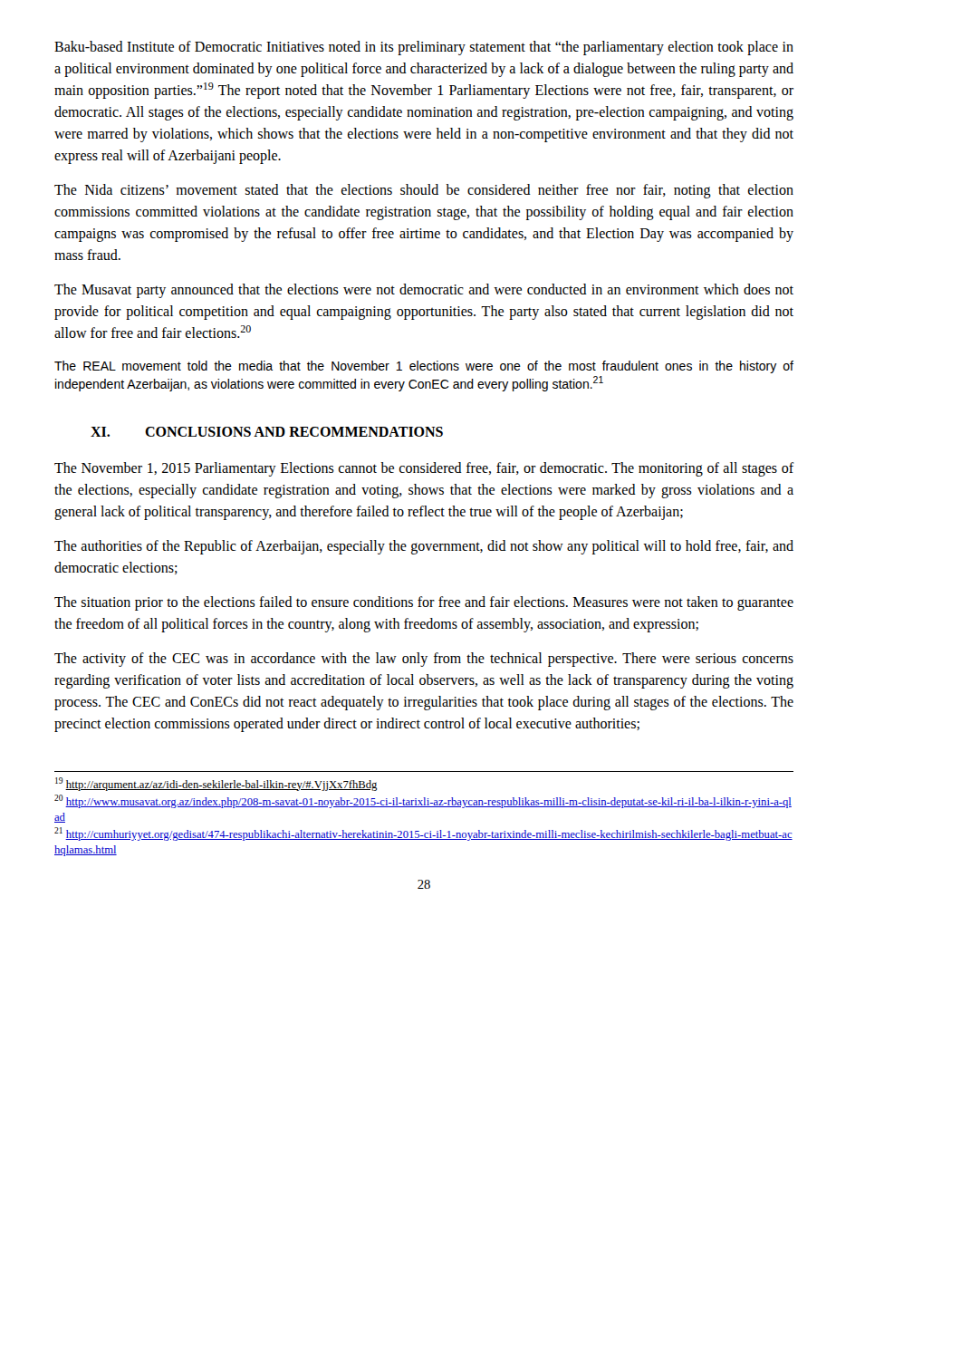Baku-based Institute of Democratic Initiatives noted in its preliminary statement that “the parliamentary election took place in a political environment dominated by one political force and characterized by a lack of a dialogue between the ruling party and main opposition parties.”19 The report noted that the November 1 Parliamentary Elections were not free, fair, transparent, or democratic. All stages of the elections, especially candidate nomination and registration, pre-election campaigning, and voting were marred by violations, which shows that the elections were held in a non-competitive environment and that they did not express real will of Azerbaijani people.
The Nida citizens’ movement stated that the elections should be considered neither free nor fair, noting that election commissions committed violations at the candidate registration stage, that the possibility of holding equal and fair election campaigns was compromised by the refusal to offer free airtime to candidates, and that Election Day was accompanied by mass fraud.
The Musavat party announced that the elections were not democratic and were conducted in an environment which does not provide for political competition and equal campaigning opportunities. The party also stated that current legislation did not allow for free and fair elections.20
The REAL movement told the media that the November 1 elections were one of the most fraudulent ones in the history of independent Azerbaijan, as violations were committed in every ConEC and every polling station.21
XI. CONCLUSIONS AND RECOMMENDATIONS
The November 1, 2015 Parliamentary Elections cannot be considered free, fair, or democratic. The monitoring of all stages of the elections, especially candidate registration and voting, shows that the elections were marked by gross violations and a general lack of political transparency, and therefore failed to reflect the true will of the people of Azerbaijan;
The authorities of the Republic of Azerbaijan, especially the government, did not show any political will to hold free, fair, and democratic elections;
The situation prior to the elections failed to ensure conditions for free and fair elections. Measures were not taken to guarantee the freedom of all political forces in the country, along with freedoms of assembly, association, and expression;
The activity of the CEC was in accordance with the law only from the technical perspective. There were serious concerns regarding verification of voter lists and accreditation of local observers, as well as the lack of transparency during the voting process. The CEC and ConECs did not react adequately to irregularities that took place during all stages of the elections. The precinct election commissions operated under direct or indirect control of local executive authorities;
19 http://arqument.az/az/idi-den-sekilerle-bal-ilkin-rey/#.VjjXx7fhBdg
20 http://www.musavat.org.az/index.php/208-m-savat-01-noyabr-2015-ci-il-tarixli-az-rbaycan-respublikas-milli-m-clisin-deputat-se-kil-ri-il-ba-l-ilkin-r-yini-a-qlad
21 http://cumhuriyyet.org/gedisat/474-respublikachi-alternativ-herekatinin-2015-ci-il-1-noyabr-tarixinde-milli-meclise-kechirilmish-sechkilerle-bagli-metbuat-achqlamas.html
28